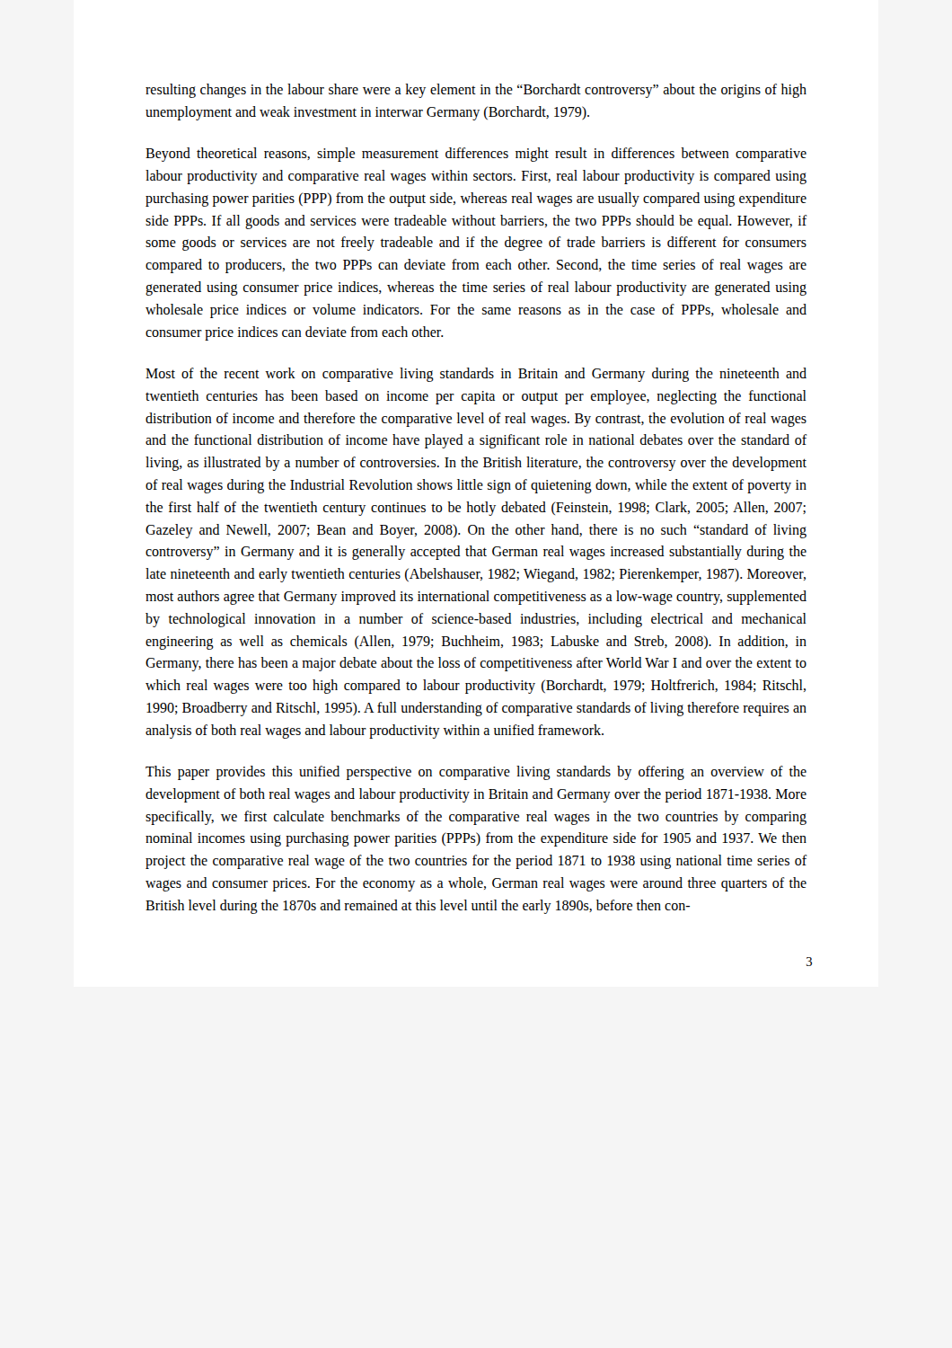resulting changes in the labour share were a key element in the “Borchardt controversy” about the origins of high unemployment and weak investment in interwar Germany (Borchardt, 1979).
Beyond theoretical reasons, simple measurement differences might result in differences between comparative labour productivity and comparative real wages within sectors. First, real labour productivity is compared using purchasing power parities (PPP) from the output side, whereas real wages are usually compared using expenditure side PPPs. If all goods and services were tradeable without barriers, the two PPPs should be equal. However, if some goods or services are not freely tradeable and if the degree of trade barriers is different for consumers compared to producers, the two PPPs can deviate from each other. Second, the time series of real wages are generated using consumer price indices, whereas the time series of real labour productivity are generated using wholesale price indices or volume indicators. For the same reasons as in the case of PPPs, wholesale and consumer price indices can deviate from each other.
Most of the recent work on comparative living standards in Britain and Germany during the nineteenth and twentieth centuries has been based on income per capita or output per employee, neglecting the functional distribution of income and therefore the comparative level of real wages. By contrast, the evolution of real wages and the functional distribution of income have played a significant role in national debates over the standard of living, as illustrated by a number of controversies. In the British literature, the controversy over the development of real wages during the Industrial Revolution shows little sign of quietening down, while the extent of poverty in the first half of the twentieth century continues to be hotly debated (Feinstein, 1998; Clark, 2005; Allen, 2007; Gazeley and Newell, 2007; Bean and Boyer, 2008). On the other hand, there is no such “standard of living controversy” in Germany and it is generally accepted that German real wages increased substantially during the late nineteenth and early twentieth centuries (Abelshauser, 1982; Wiegand, 1982; Pierenkemper, 1987). Moreover, most authors agree that Germany improved its international competitiveness as a low-wage country, supplemented by technological innovation in a number of science-based industries, including electrical and mechanical engineering as well as chemicals (Allen, 1979; Buchheim, 1983; Labuske and Streb, 2008). In addition, in Germany, there has been a major debate about the loss of competitiveness after World War I and over the extent to which real wages were too high compared to labour productivity (Borchardt, 1979; Holtfrerich, 1984; Ritschl, 1990; Broadberry and Ritschl, 1995). A full understanding of comparative standards of living therefore requires an analysis of both real wages and labour productivity within a unified framework.
This paper provides this unified perspective on comparative living standards by offering an overview of the development of both real wages and labour productivity in Britain and Germany over the period 1871-1938. More specifically, we first calculate benchmarks of the comparative real wages in the two countries by comparing nominal incomes using purchasing power parities (PPPs) from the expenditure side for 1905 and 1937. We then project the comparative real wage of the two countries for the period 1871 to 1938 using national time series of wages and consumer prices. For the economy as a whole, German real wages were around three quarters of the British level during the 1870s and remained at this level until the early 1890s, before then con-
3